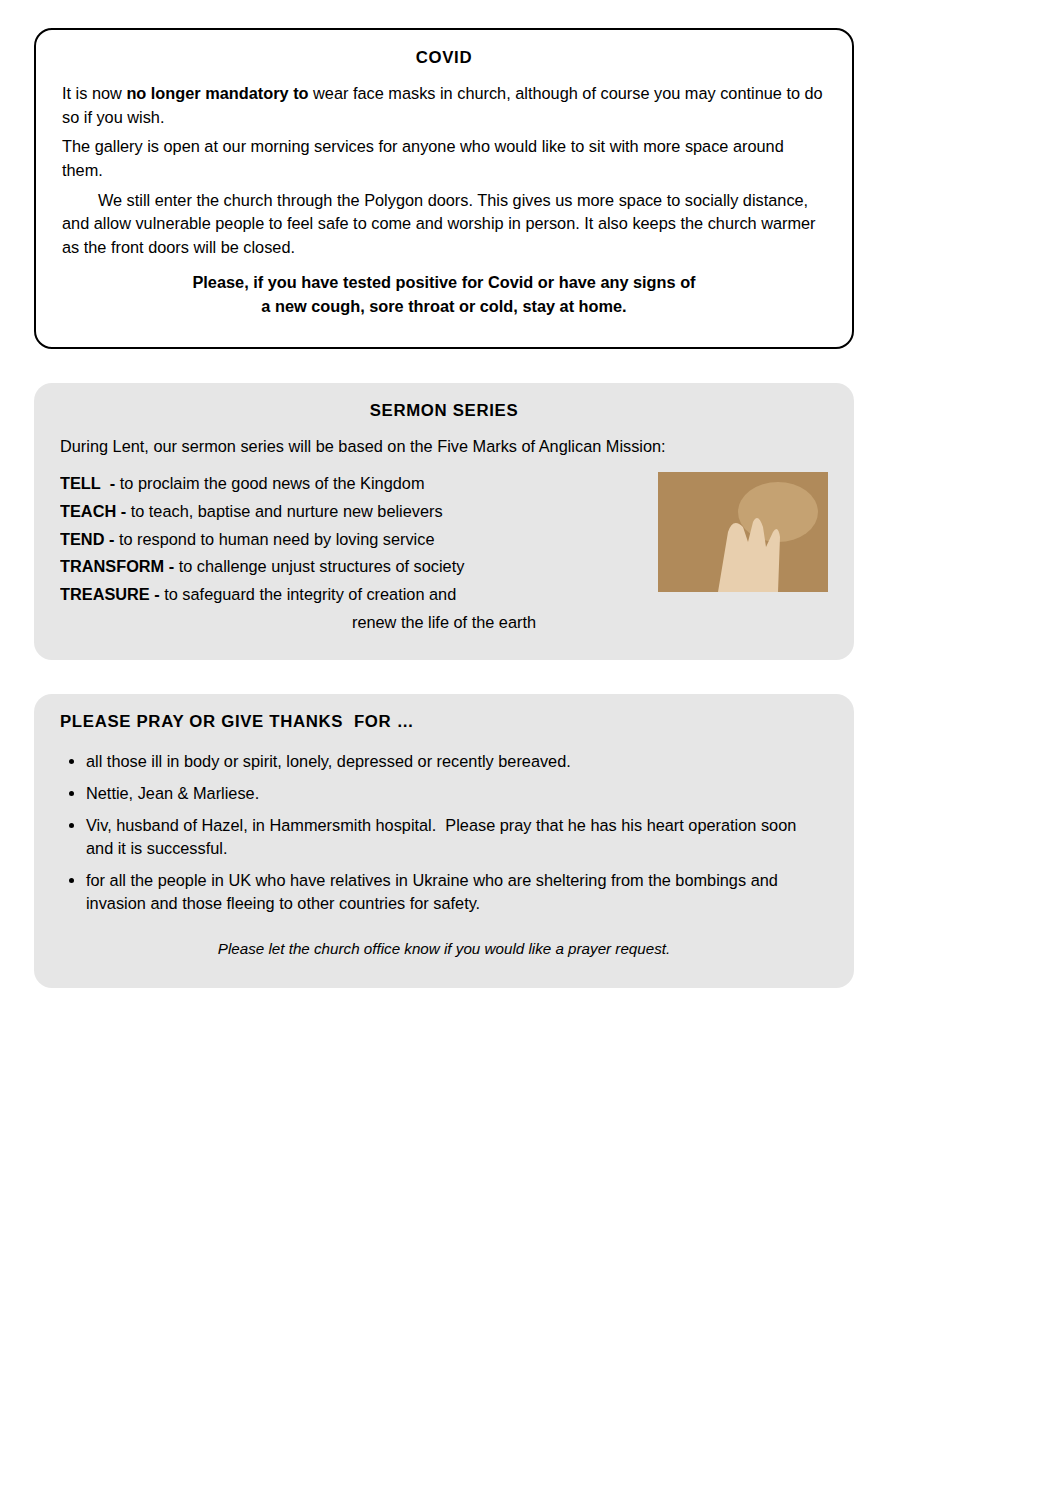COVID
It is now no longer mandatory to wear face masks in church, although of course you may continue to do so if you wish.
The gallery is open at our morning services for anyone who would like to sit with more space around them.
We still enter the church through the Polygon doors. This gives us more space to socially distance, and allow vulnerable people to feel safe to come and worship in person. It also keeps the church warmer as the front doors will be closed.
Please, if you have tested positive for Covid or have any signs of
a new cough, sore throat or cold, stay at home.
SERMON SERIES
During Lent, our sermon series will be based on the Five Marks of Anglican Mission:
TELL - to proclaim the good news of the Kingdom
TEACH - to teach, baptise and nurture new believers
TEND - to respond to human need by loving service
TRANSFORM - to challenge unjust structures of society
TREASURE - to safeguard the integrity of creation and
renew the life of the earth
PLEASE PRAY OR GIVE THANKS FOR …
all those ill in body or spirit, lonely, depressed or recently bereaved.
Nettie, Jean & Marliese.
Viv, husband of Hazel, in Hammersmith hospital. Please pray that he has his heart operation soon and it is successful.
for all the people in UK who have relatives in Ukraine who are sheltering from the bombings and invasion and those fleeing to other countries for safety.
Please let the church office know if you would like a prayer request.